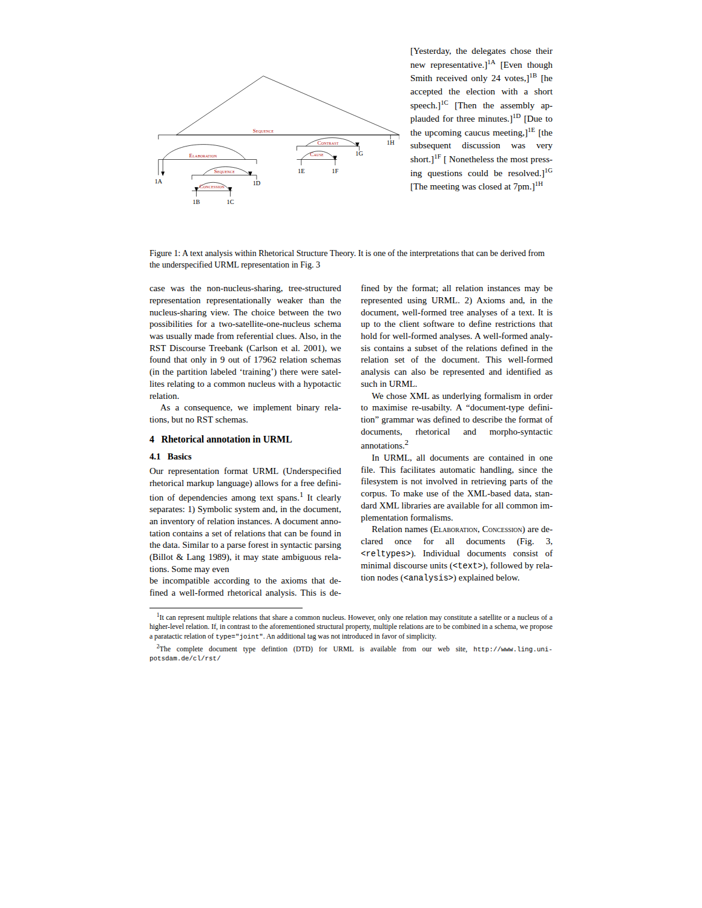Sequence Elaboration Contrast Cause Sequence Concession 1A 1B 1C 1D 1E 1F 1G 1H
[Yesterday, the delegates chose their new representative.]1A [Even though Smith received only 24 votes,]1B [he accepted the election with a short speech.]1C [Then the assembly applauded for three minutes.]1D [Due to the upcoming caucus meeting,]1E [the subsequent discussion was very short.]1F [ Nonetheless the most pressing questions could be resolved.]1G [The meeting was closed at 7pm.]1H
Figure 1: A text analysis within Rhetorical Structure Theory. It is one of the interpretations that can be derived from the underspecified URML representation in Fig. 3
case was the non-nucleus-sharing, tree-structured representation representationally weaker than the nucleus-sharing view. The choice between the two possibilities for a two-satellite-one-nucleus schema was usually made from referential clues. Also, in the RST Discourse Treebank (Carlson et al. 2001), we found that only in 9 out of 17962 relation schemas (in the partition labeled ‘training’) there were satellites relating to a common nucleus with a hypotactic relation.
As a consequence, we implement binary relations, but no RST schemas.
4 Rhetorical annotation in URML
4.1 Basics
Our representation format URML (Underspecified rhetorical markup language) allows for a free definition of dependencies among text spans.1 It clearly separates: 1) Symbolic system and, in the document, an inventory of relation instances. A document annotation contains a set of relations that can be found in the data. Similar to a parse forest in syntactic parsing (Billot & Lang 1989), it may state ambiguous relations. Some may even
be incompatible according to the axioms that defined a well-formed rhetorical analysis. This is defined by the format; all relation instances may be represented using URML. 2) Axioms and, in the document, well-formed tree analyses of a text. It is up to the client software to define restrictions that hold for well-formed analyses. A well-formed analysis contains a subset of the relations defined in the relation set of the document. This well-formed analysis can also be represented and identified as such in URML.
We chose XML as underlying formalism in order to maximise re-usabilty. A “document-type definition” grammar was defined to describe the format of documents, rhetorical and morpho-syntactic annotations.2
In URML, all documents are contained in one file. This facilitates automatic handling, since the filesystem is not involved in retrieving parts of the corpus. To make use of the XML-based data, standard XML libraries are available for all common implementation formalisms.
Relation names (Elaboration, Concession) are declared once for all documents (Fig. 3, <reltypes>). Individual documents consist of minimal discourse units (<text>), followed by relation nodes (<analysis>) explained below.
1It can represent multiple relations that share a common nucleus. However, only one relation may constitute a satellite or a nucleus of a higher-level relation. If, in contrast to the aforementioned structural property, multiple relations are to be combined in a schema, we propose a paratactic relation of type="joint". An additional tag was not introduced in favor of simplicity.
2The complete document type defintion (DTD) for URML is available from our web site, http://www.ling.uni-potsdam.de/cl/rst/